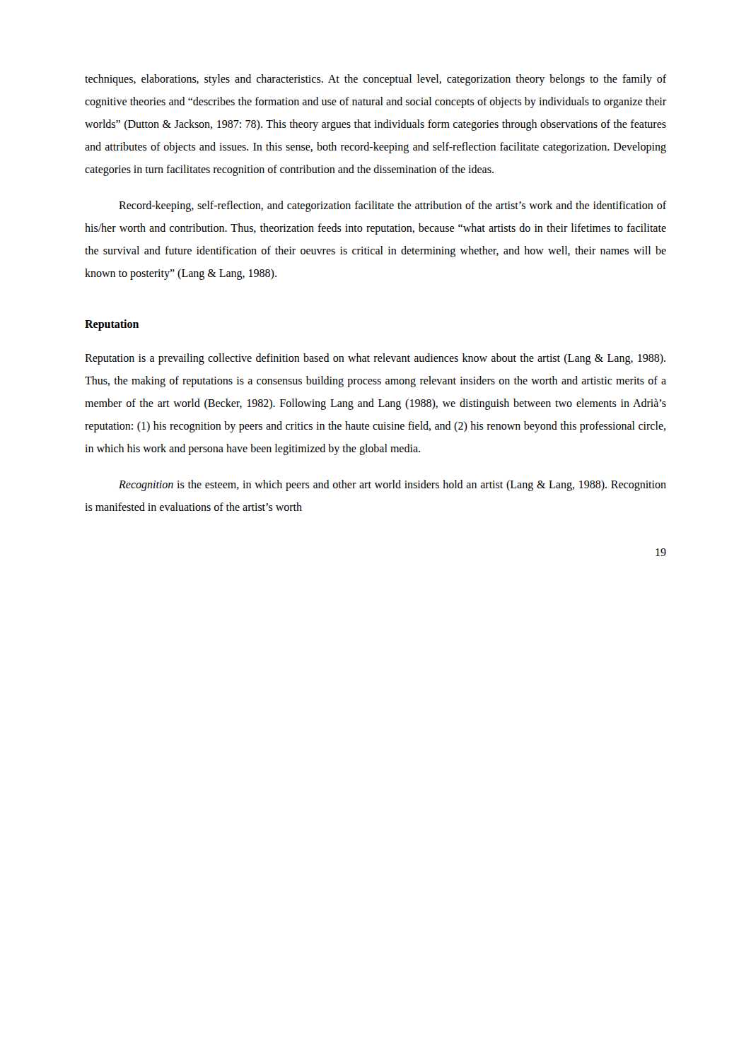techniques, elaborations, styles and characteristics. At the conceptual level, categorization theory belongs to the family of cognitive theories and “describes the formation and use of natural and social concepts of objects by individuals to organize their worlds” (Dutton & Jackson, 1987: 78). This theory argues that individuals form categories through observations of the features and attributes of objects and issues. In this sense, both record-keeping and self-reflection facilitate categorization. Developing categories in turn facilitates recognition of contribution and the dissemination of the ideas.
Record-keeping, self-reflection, and categorization facilitate the attribution of the artist’s work and the identification of his/her worth and contribution. Thus, theorization feeds into reputation, because “what artists do in their lifetimes to facilitate the survival and future identification of their oeuvres is critical in determining whether, and how well, their names will be known to posterity” (Lang & Lang, 1988).
Reputation
Reputation is a prevailing collective definition based on what relevant audiences know about the artist (Lang & Lang, 1988). Thus, the making of reputations is a consensus building process among relevant insiders on the worth and artistic merits of a member of the art world (Becker, 1982). Following Lang and Lang (1988), we distinguish between two elements in Adrià’s reputation: (1) his recognition by peers and critics in the haute cuisine field, and (2) his renown beyond this professional circle, in which his work and persona have been legitimized by the global media.
Recognition is the esteem, in which peers and other art world insiders hold an artist (Lang & Lang, 1988). Recognition is manifested in evaluations of the artist’s worth
19